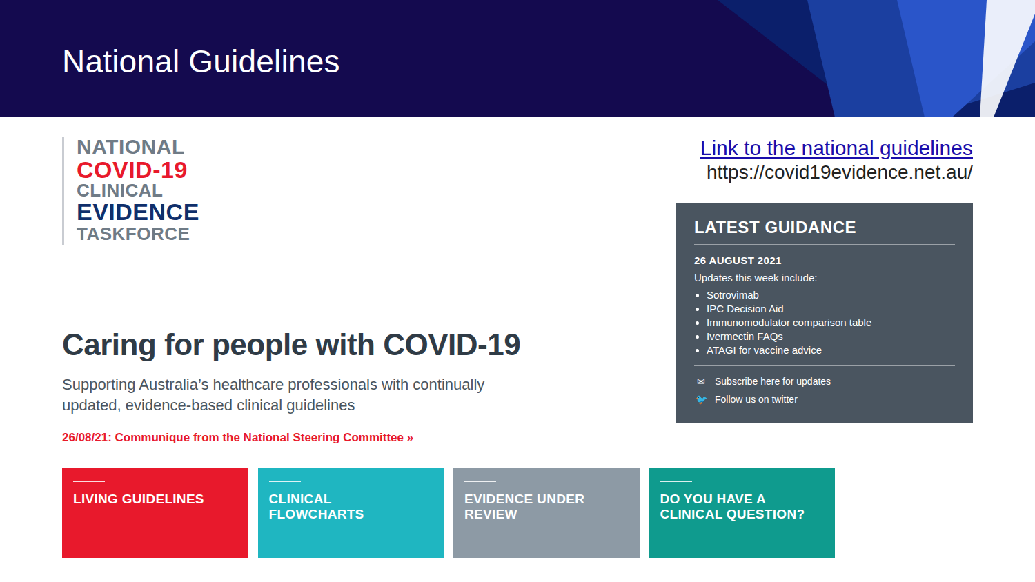National Guidelines
NATIONAL
COVID-19
CLINICAL
EVIDENCE
TASKFORCE
Link to the national guidelines
https://covid19evidence.net.au/
LATEST GUIDANCE
26 AUGUST 2021
Updates this week include:
Sotrovimab
IPC Decision Aid
Immunomodulator comparison table
Ivermectin FAQs
ATAGI for vaccine advice
✉Subscribe here for updates
🐦Follow us on twitter
Caring for people with COVID-19
Supporting Australia’s healthcare professionals with continually updated, evidence-based clinical guidelines
26/08/21: Communique from the National Steering Committee »
LIVING GUIDELINES
CLINICAL
FLOWCHARTS
EVIDENCE UNDER
REVIEW
DO YOU HAVE A
CLINICAL QUESTION?